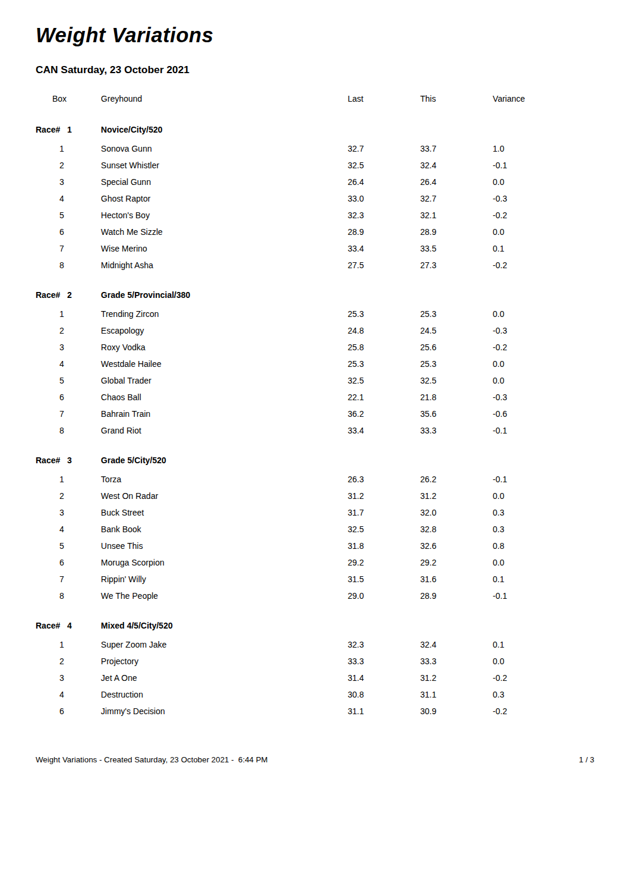Weight Variations
CAN Saturday, 23 October 2021
| Box | Greyhound | Last | This | Variance |
| --- | --- | --- | --- | --- |
| Race# 1 | Novice/City/520 |
| 1 | Sonova Gunn | 32.7 | 33.7 | 1.0 |
| 2 | Sunset Whistler | 32.5 | 32.4 | -0.1 |
| 3 | Special Gunn | 26.4 | 26.4 | 0.0 |
| 4 | Ghost Raptor | 33.0 | 32.7 | -0.3 |
| 5 | Hecton's Boy | 32.3 | 32.1 | -0.2 |
| 6 | Watch Me Sizzle | 28.9 | 28.9 | 0.0 |
| 7 | Wise Merino | 33.4 | 33.5 | 0.1 |
| 8 | Midnight Asha | 27.5 | 27.3 | -0.2 |
| Race# 2 | Grade 5/Provincial/380 |
| 1 | Trending Zircon | 25.3 | 25.3 | 0.0 |
| 2 | Escapology | 24.8 | 24.5 | -0.3 |
| 3 | Roxy Vodka | 25.8 | 25.6 | -0.2 |
| 4 | Westdale Hailee | 25.3 | 25.3 | 0.0 |
| 5 | Global Trader | 32.5 | 32.5 | 0.0 |
| 6 | Chaos Ball | 22.1 | 21.8 | -0.3 |
| 7 | Bahrain Train | 36.2 | 35.6 | -0.6 |
| 8 | Grand Riot | 33.4 | 33.3 | -0.1 |
| Race# 3 | Grade 5/City/520 |
| 1 | Torza | 26.3 | 26.2 | -0.1 |
| 2 | West On Radar | 31.2 | 31.2 | 0.0 |
| 3 | Buck Street | 31.7 | 32.0 | 0.3 |
| 4 | Bank Book | 32.5 | 32.8 | 0.3 |
| 5 | Unsee This | 31.8 | 32.6 | 0.8 |
| 6 | Moruga Scorpion | 29.2 | 29.2 | 0.0 |
| 7 | Rippin' Willy | 31.5 | 31.6 | 0.1 |
| 8 | We The People | 29.0 | 28.9 | -0.1 |
| Race# 4 | Mixed 4/5/City/520 |
| 1 | Super Zoom Jake | 32.3 | 32.4 | 0.1 |
| 2 | Projectory | 33.3 | 33.3 | 0.0 |
| 3 | Jet A One | 31.4 | 31.2 | -0.2 |
| 4 | Destruction | 30.8 | 31.1 | 0.3 |
| 6 | Jimmy's Decision | 31.1 | 30.9 | -0.2 |
Weight Variations - Created Saturday, 23 October 2021 - 6:44 PM 1 / 3